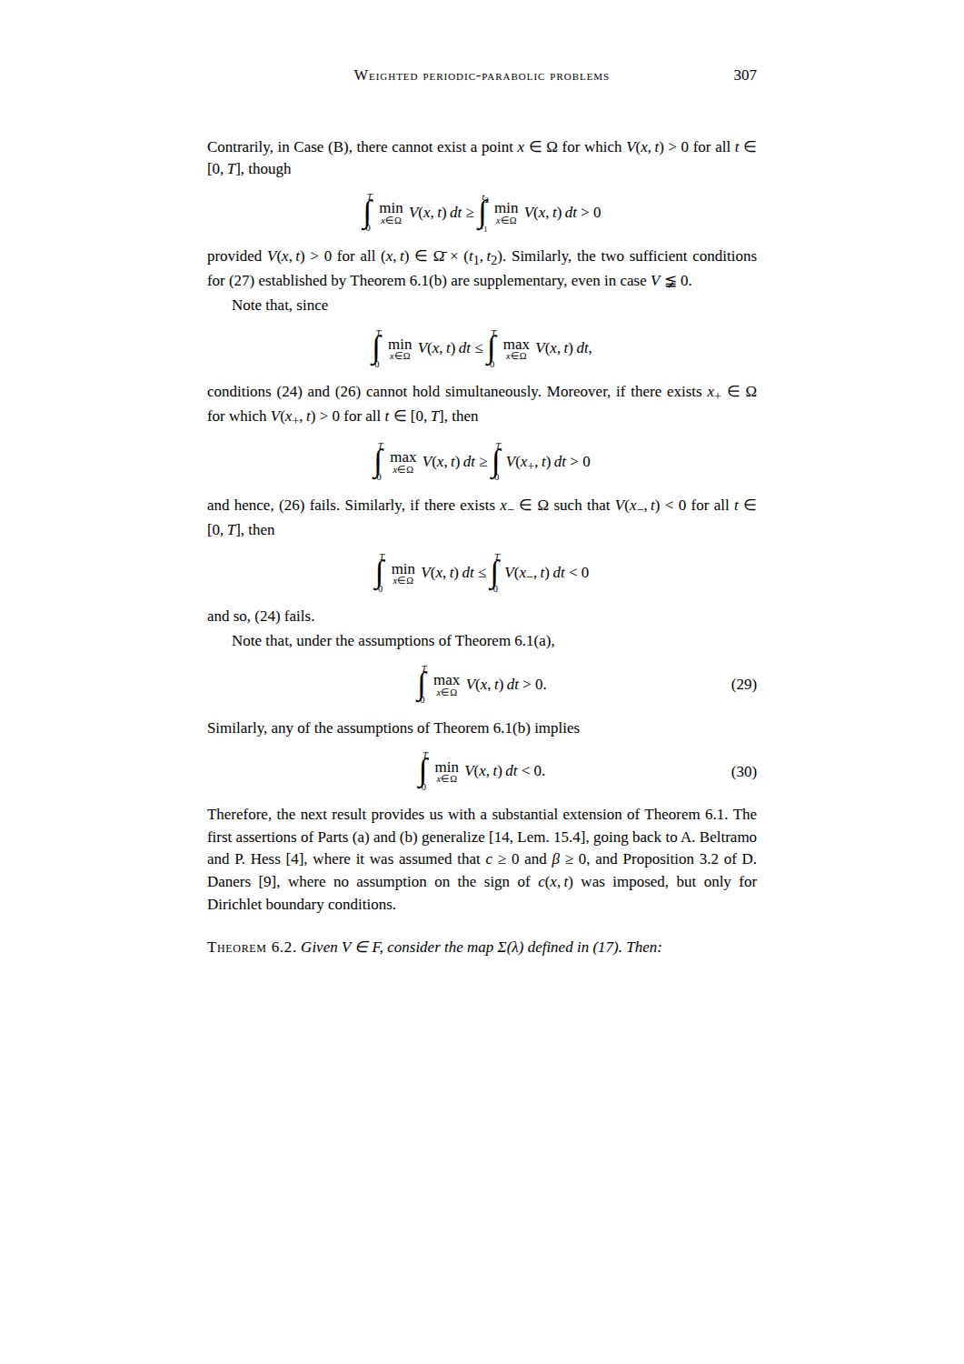Weighted periodic-parabolic problems 307
Contrarily, in Case (B), there cannot exist a point x ∈ Ω for which V(x, t) > 0 for all t ∈ [0, T], though
T∫0 min x∈Ω V(x, t) dt ≥ t2∫t1 min x∈Ω V(x, t) dt > 0
provided V(x, t) > 0 for all (x, t) ∈ Ω̄ × (t1, t2). Similarly, the two sufficient conditions for (27) established by Theorem 6.1(b) are supplementary, even in case V ≨ 0.
Note that, since
T∫0 min x∈Ω V(x, t) dt ≤ T∫0 max x∈Ω V(x, t) dt,
conditions (24) and (26) cannot hold simultaneously. Moreover, if there exists x+ ∈ Ω for which V(x+, t) > 0 for all t ∈ [0, T], then
T∫0 max x∈Ω V(x, t) dt ≥ T∫0 V(x+, t) dt > 0
and hence, (26) fails. Similarly, if there exists x− ∈ Ω such that V(x−, t) < 0 for all t ∈ [0, T], then
T∫0 min x∈Ω V(x, t) dt ≤ T∫0 V(x−, t) dt < 0
and so, (24) fails.
Note that, under the assumptions of Theorem 6.1(a),
T∫0 max x∈Ω V(x, t) dt > 0. (29)
Similarly, any of the assumptions of Theorem 6.1(b) implies
T∫0 min x∈Ω V(x, t) dt < 0. (30)
Therefore, the next result provides us with a substantial extension of Theorem 6.1. The first assertions of Parts (a) and (b) generalize [14, Lem. 15.4], going back to A. Beltramo and P. Hess [4], where it was assumed that c ≥ 0 and β ≥ 0, and Proposition 3.2 of D. Daners [9], where no assumption on the sign of c(x, t) was imposed, but only for Dirichlet boundary conditions.
Theorem 6.2. Given V ∈ F, consider the map Σ(λ) defined in (17). Then: